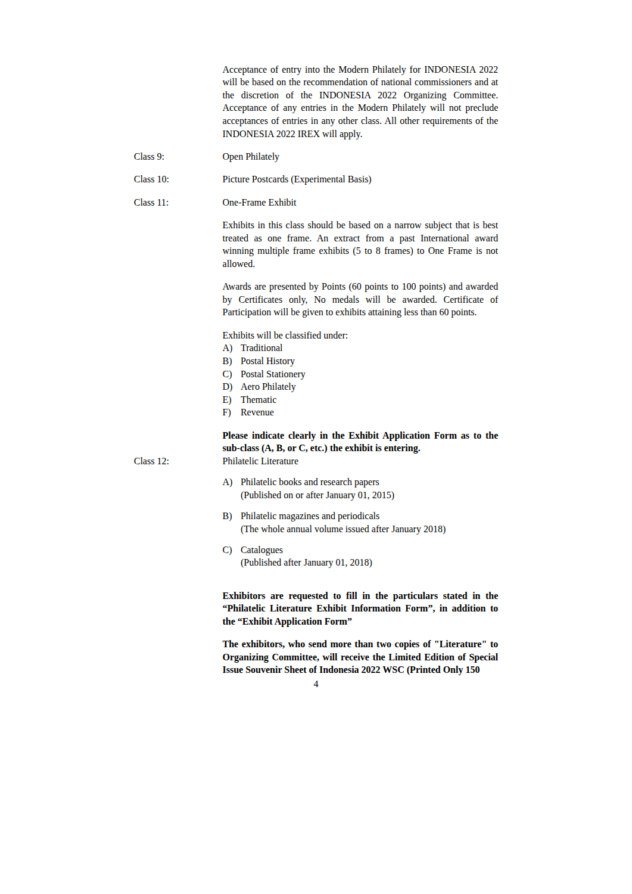Acceptance of entry into the Modern Philately for INDONESIA 2022 will be based on the recommendation of national commissioners and at the discretion of the INDONESIA 2022 Organizing Committee. Acceptance of any entries in the Modern Philately will not preclude acceptances of entries in any other class. All other requirements of the INDONESIA 2022 IREX will apply.
Class 9:
Open Philately
Class 10:
Picture Postcards (Experimental Basis)
Class 11:
One-Frame Exhibit
Exhibits in this class should be based on a narrow subject that is best treated as one frame. An extract from a past International award winning multiple frame exhibits (5 to 8 frames) to One Frame is not allowed.
Awards are presented by Points (60 points to 100 points) and awarded by Certificates only, No medals will be awarded. Certificate of Participation will be given to exhibits attaining less than 60 points.
Exhibits will be classified under:
A) Traditional
B) Postal History
C) Postal Stationery
D) Aero Philately
E) Thematic
F) Revenue
Please indicate clearly in the Exhibit Application Form as to the sub-class (A, B, or C, etc.) the exhibit is entering.
Class 12:
Philatelic Literature
A) Philatelic books and research papers(Published on or after January 01, 2015)
B) Philatelic magazines and periodicals(The whole annual volume issued after January 2018)
C) Catalogues(Published after January 01, 2018)
Exhibitors are requested to fill in the particulars stated in the “Philatelic Literature Exhibit Information Form”, in addition to the “Exhibit Application Form”
The exhibitors, who send more than two copies of "Literature" to Organizing Committee, will receive the Limited Edition of Special Issue Souvenir Sheet of Indonesia 2022 WSC (Printed Only 150
4